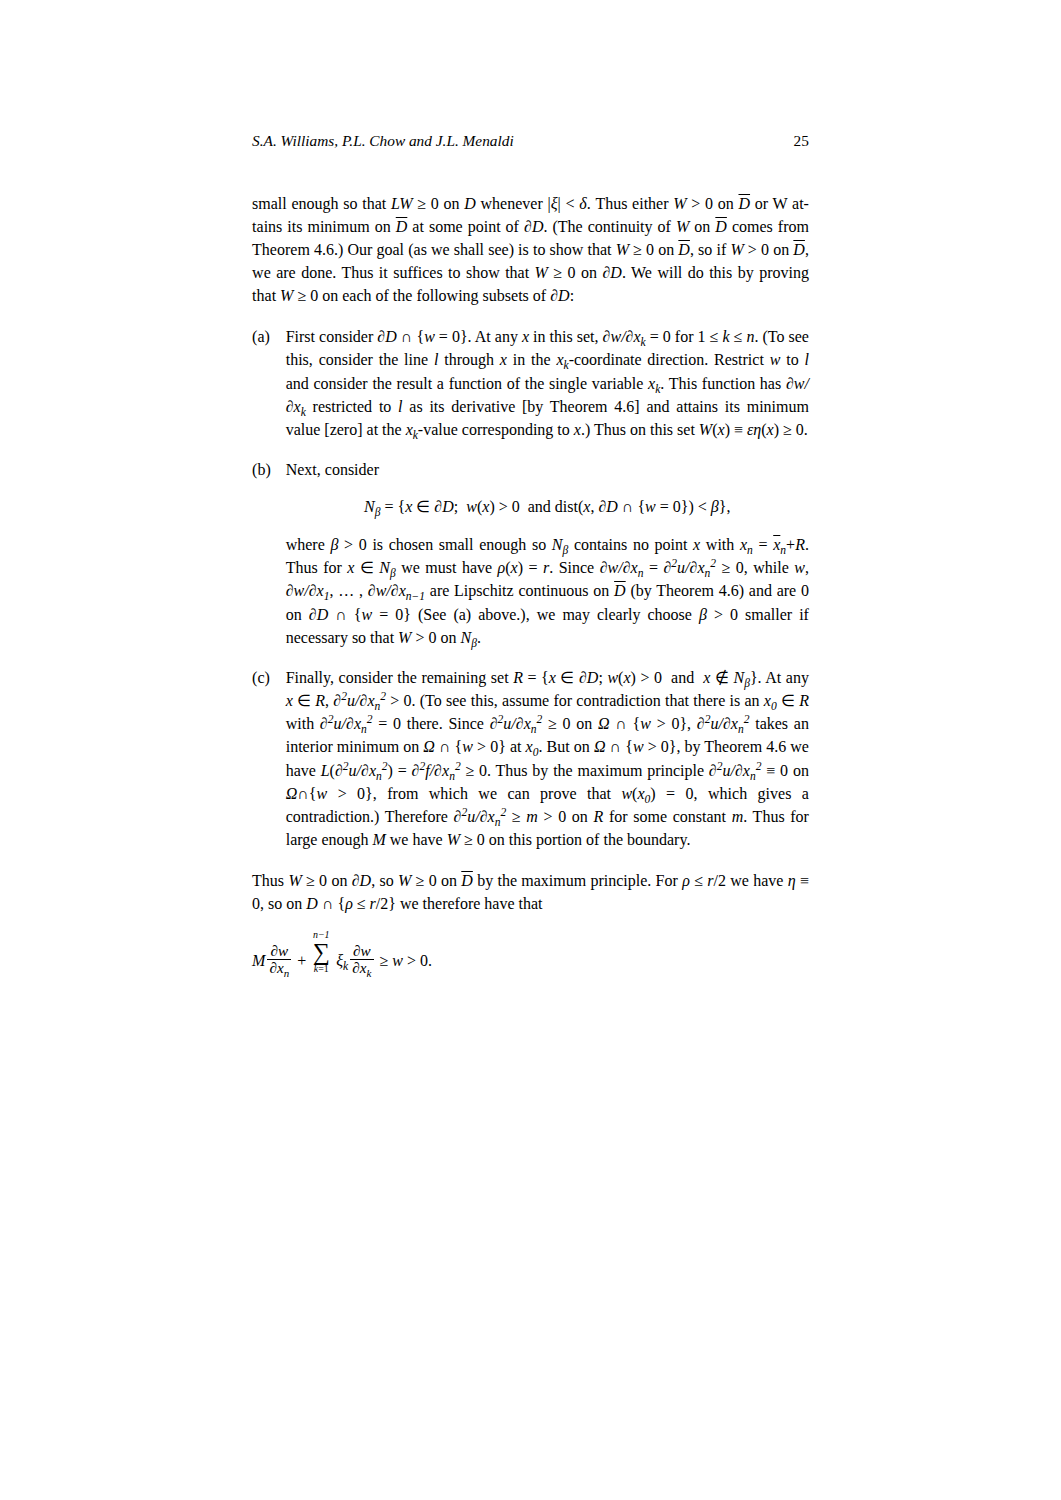S.A. Williams, P.L. Chow and J.L. Menaldi 25
small enough so that LW ≥ 0 on D whenever |ξ| < δ. Thus either W > 0 on D or W attains its minimum on D at some point of ∂D. (The continuity of W on D comes from Theorem 4.6.) Our goal (as we shall see) is to show that W ≥ 0 on D, so if W > 0 on D, we are done. Thus it suffices to show that W ≥ 0 on ∂D. We will do this by proving that W ≥ 0 on each of the following subsets of ∂D:
(a) First consider ∂D ∩ {w = 0}. At any x in this set, ∂w/∂xk = 0 for 1 ≤ k ≤ n. (To see this, consider the line l through x in the xk-coordinate direction. Restrict w to l and consider the result a function of the single variable xk. This function has ∂w/∂xk restricted to l as its derivative [by Theorem 4.6] and attains its minimum value [zero] at the xk-value corresponding to x.) Thus on this set W(x) ≡ εη(x) ≥ 0.
(b) Next, consider
Nβ = {x ∈ ∂D; w(x) > 0 and dist(x, ∂D ∩ {w = 0}) < β},
where β > 0 is chosen small enough so Nβ contains no point x with xn = xn+R. Thus for x ∈ Nβ we must have ρ(x) = r. Since ∂w/∂xn = ∂2u/∂xn2 ≥ 0, while w, ∂w/∂x1, … , ∂w/∂xn−1 are Lipschitz continuous on D (by Theorem 4.6) and are 0 on ∂D ∩ {w = 0} (See (a) above.), we may clearly choose β > 0 smaller if necessary so that W > 0 on Nβ.
(c) Finally, consider the remaining set R = {x ∈ ∂D; w(x) > 0 and x ∉ Nβ}. At any x ∈ R, ∂2u/∂xn2 > 0. (To see this, assume for contradiction that there is an x0 ∈ R with ∂2u/∂xn2 = 0 there. Since ∂2u/∂xn2 ≥ 0 on Ω ∩ {w > 0}, ∂2u/∂xn2 takes an interior minimum on Ω ∩ {w > 0} at x0. But on Ω ∩ {w > 0}, by Theorem 4.6 we have L(∂2u/∂xn2) = ∂2f/∂xn2 ≥ 0. Thus by the maximum principle ∂2u/∂xn2 ≡ 0 on Ω∩{w > 0}, from which we can prove that w(x0) = 0, which gives a contradiction.) Therefore ∂2u/∂xn2 ≥ m > 0 on R for some constant m. Thus for large enough M we have W ≥ 0 on this portion of the boundary.
Thus W ≥ 0 on ∂D, so W ≥ 0 on D by the maximum principle. For ρ ≤ r/2 we have η ≡ 0, so on D ∩ {ρ ≤ r/2} we therefore have that
M∂w∂xn + n−1∑k=1 ξk∂w∂xk ≥ w > 0.